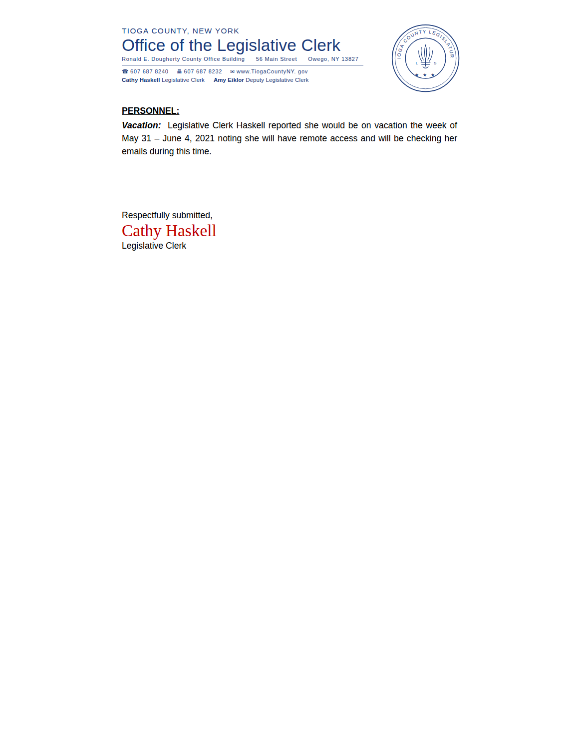TIOGA COUNTY, NEW YORK
Office of the Legislative Clerk
Ronald E. Dougherty County Office Building 56 Main Street Owego, NY 13827
☎607 687 8240 🖶607 687 8232 ✉www.TiogaCountyNY. gov
Cathy Haskell Legislative Clerk Amy Eiklor Deputy Legislative Clerk
TIOGA COUNTY LEGISLATURE L S ★ ★ ★
PERSONNEL:
Vacation: Legislative Clerk Haskell reported she would be on vacation the week of May 31 – June 4, 2021 noting she will have remote access and will be checking her emails during this time.
Respectfully submitted,
Cathy Haskell
Legislative Clerk